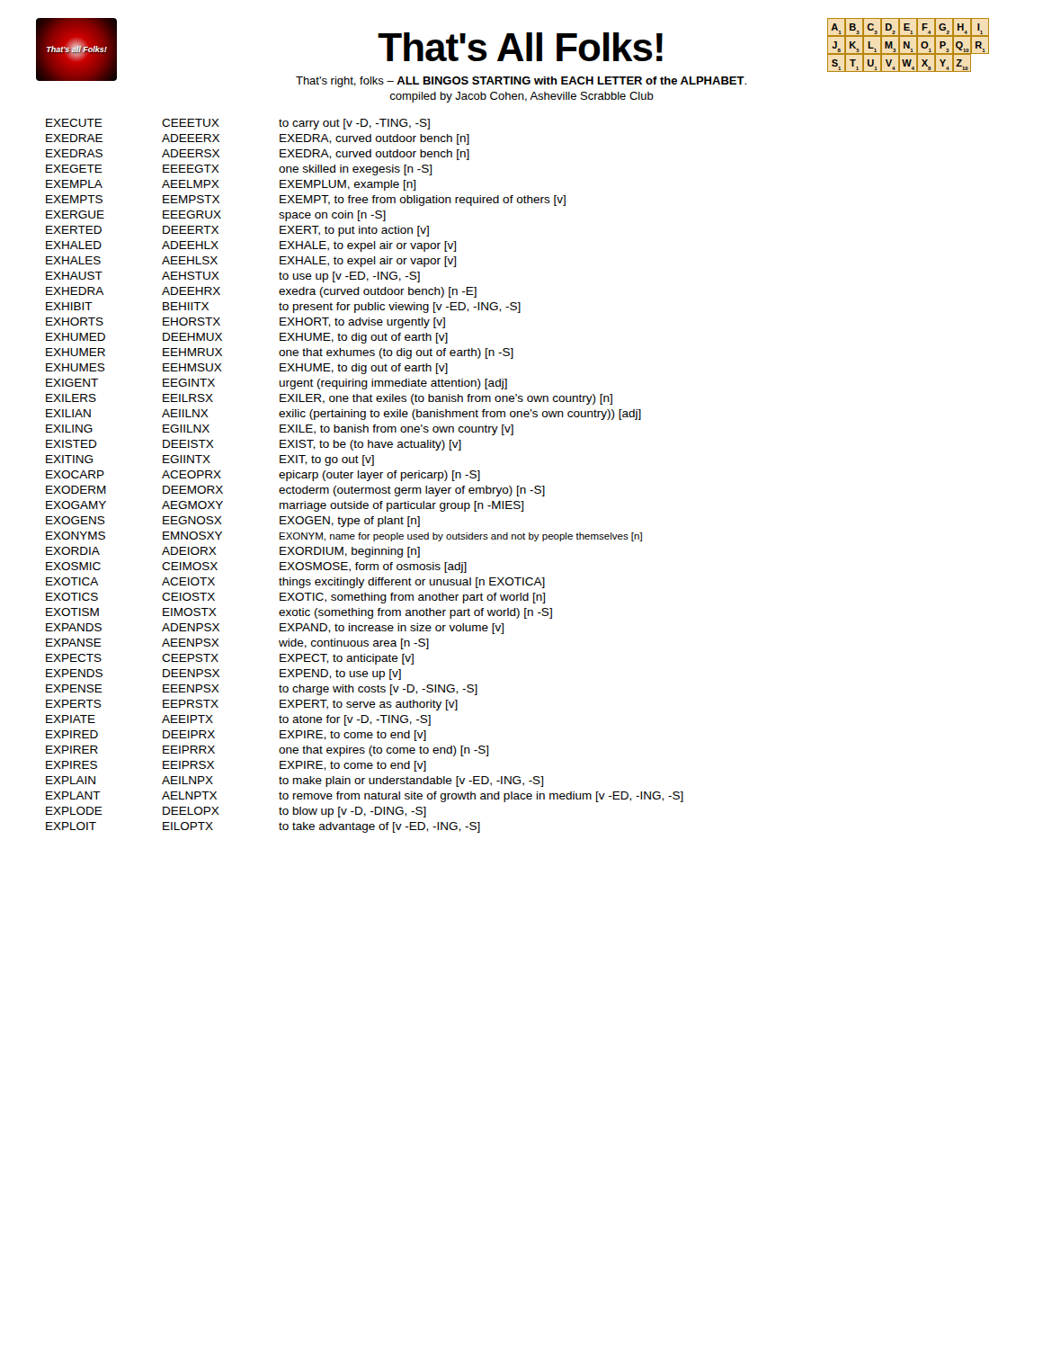That's all Folks!
A1 B3 C3 D2 E1 F4 G2 H4 I1
J8 K5 L1 M3 N1 O1 P3 Q10 R1
S1 T1 U1 V4 W4 X8 Y4 Z10
That's All Folks!
That's right, folks – ALL BINGOS STARTING with EACH LETTER of the ALPHABET.
compiled by Jacob Cohen, Asheville Scrabble Club
| EXECUTE | CEEETUX | to carry out [v -D, -TING, -S] |
| EXEDRAE | ADEEERX | EXEDRA, curved outdoor bench [n] |
| EXEDRAS | ADEERSX | EXEDRA, curved outdoor bench [n] |
| EXEGETE | EEEEGTX | one skilled in exegesis [n -S] |
| EXEMPLA | AEELMPX | EXEMPLUM, example [n] |
| EXEMPTS | EEMPSTX | EXEMPT, to free from obligation required of others [v] |
| EXERGUE | EEEGRUX | space on coin [n -S] |
| EXERTED | DEEERTX | EXERT, to put into action [v] |
| EXHALED | ADEEHLX | EXHALE, to expel air or vapor [v] |
| EXHALES | AEEHLSX | EXHALE, to expel air or vapor [v] |
| EXHAUST | AEHSTUX | to use up [v -ED, -ING, -S] |
| EXHEDRA | ADEEHRX | exedra (curved outdoor bench) [n -E] |
| EXHIBIT | BEHIITX | to present for public viewing [v -ED, -ING, -S] |
| EXHORTS | EHORSTX | EXHORT, to advise urgently [v] |
| EXHUMED | DEEHMUX | EXHUME, to dig out of earth [v] |
| EXHUMER | EEHMRUX | one that exhumes (to dig out of earth) [n -S] |
| EXHUMES | EEHMSUX | EXHUME, to dig out of earth [v] |
| EXIGENT | EEGINTX | urgent (requiring immediate attention) [adj] |
| EXILERS | EEILRSX | EXILER, one that exiles (to banish from one's own country) [n] |
| EXILIAN | AEIILNX | exilic (pertaining to exile (banishment from one's own country)) [adj] |
| EXILING | EGIILNX | EXILE, to banish from one's own country [v] |
| EXISTED | DEEISTX | EXIST, to be (to have actuality) [v] |
| EXITING | EGIINTX | EXIT, to go out [v] |
| EXOCARP | ACEOPRX | epicarp (outer layer of pericarp) [n -S] |
| EXODERM | DEEMORX | ectoderm (outermost germ layer of embryo) [n -S] |
| EXOGAMY | AEGMOXY | marriage outside of particular group [n -MIES] |
| EXOGENS | EEGNOSX | EXOGEN, type of plant [n] |
| EXONYMS | EMNOSXY | EXONYM, name for people used by outsiders and not by people themselves [n] |
| EXORDIA | ADEIORX | EXORDIUM, beginning [n] |
| EXOSMIC | CEIMOSX | EXOSMOSE, form of osmosis [adj] |
| EXOTICA | ACEIOTX | things excitingly different or unusual [n EXOTICA] |
| EXOTICS | CEIOSTX | EXOTIC, something from another part of world [n] |
| EXOTISM | EIMOSTX | exotic (something from another part of world) [n -S] |
| EXPANDS | ADENPSX | EXPAND, to increase in size or volume [v] |
| EXPANSE | AEENPSX | wide, continuous area [n -S] |
| EXPECTS | CEEPSTX | EXPECT, to anticipate [v] |
| EXPENDS | DEENPSX | EXPEND, to use up [v] |
| EXPENSE | EEENPSX | to charge with costs [v -D, -SING, -S] |
| EXPERTS | EEPRSTX | EXPERT, to serve as authority [v] |
| EXPIATE | AEEIPTX | to atone for [v -D, -TING, -S] |
| EXPIRED | DEEIPRX | EXPIRE, to come to end [v] |
| EXPIRER | EEIPRRX | one that expires (to come to end) [n -S] |
| EXPIRES | EEIPRSX | EXPIRE, to come to end [v] |
| EXPLAIN | AEILNPX | to make plain or understandable [v -ED, -ING, -S] |
| EXPLANT | AELNPTX | to remove from natural site of growth and place in medium [v -ED, -ING, -S] |
| EXPLODE | DEELOPX | to blow up [v -D, -DING, -S] |
| EXPLOIT | EILOPTX | to take advantage of [v -ED, -ING, -S] |